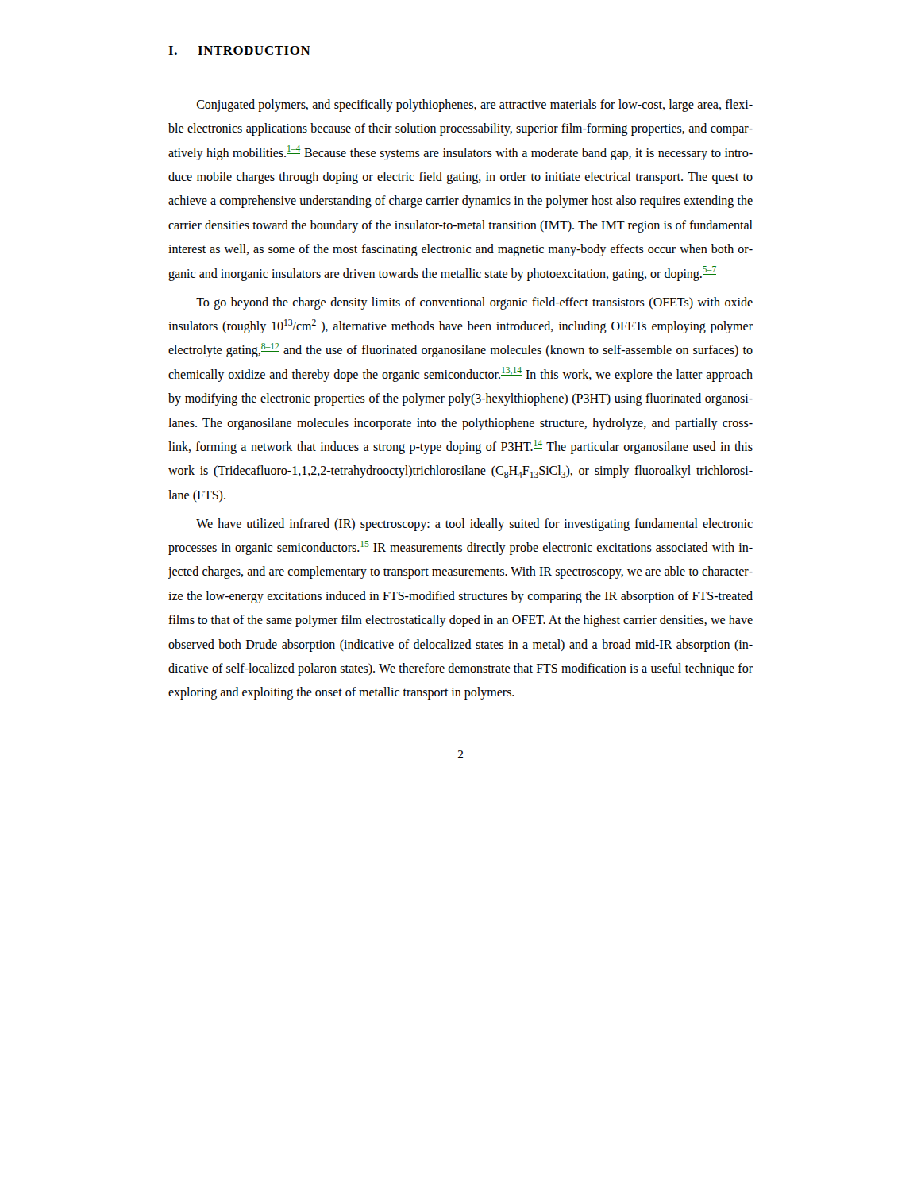I. INTRODUCTION
Conjugated polymers, and specifically polythiophenes, are attractive materials for low-cost, large area, flexible electronics applications because of their solution processability, superior film-forming properties, and comparatively high mobilities.1–4 Because these systems are insulators with a moderate band gap, it is necessary to introduce mobile charges through doping or electric field gating, in order to initiate electrical transport. The quest to achieve a comprehensive understanding of charge carrier dynamics in the polymer host also requires extending the carrier densities toward the boundary of the insulator-to-metal transition (IMT). The IMT region is of fundamental interest as well, as some of the most fascinating electronic and magnetic many-body effects occur when both organic and inorganic insulators are driven towards the metallic state by photoexcitation, gating, or doping.5–7
To go beyond the charge density limits of conventional organic field-effect transistors (OFETs) with oxide insulators (roughly 1013/cm2 ), alternative methods have been introduced, including OFETs employing polymer electrolyte gating,8–12 and the use of fluorinated organosilane molecules (known to self-assemble on surfaces) to chemically oxidize and thereby dope the organic semiconductor.13,14 In this work, we explore the latter approach by modifying the electronic properties of the polymer poly(3-hexylthiophene) (P3HT) using fluorinated organosilanes. The organosilane molecules incorporate into the polythiophene structure, hydrolyze, and partially cross-link, forming a network that induces a strong p-type doping of P3HT.14 The particular organosilane used in this work is (Tridecafluoro-1,1,2,2-tetrahydrooctyl)trichlorosilane (C8H4F13SiCl3), or simply fluoroalkyl trichlorosilane (FTS).
We have utilized infrared (IR) spectroscopy: a tool ideally suited for investigating fundamental electronic processes in organic semiconductors.15 IR measurements directly probe electronic excitations associated with injected charges, and are complementary to transport measurements. With IR spectroscopy, we are able to characterize the low-energy excitations induced in FTS-modified structures by comparing the IR absorption of FTS-treated films to that of the same polymer film electrostatically doped in an OFET. At the highest carrier densities, we have observed both Drude absorption (indicative of delocalized states in a metal) and a broad mid-IR absorption (indicative of self-localized polaron states). We therefore demonstrate that FTS modification is a useful technique for exploring and exploiting the onset of metallic transport in polymers.
2